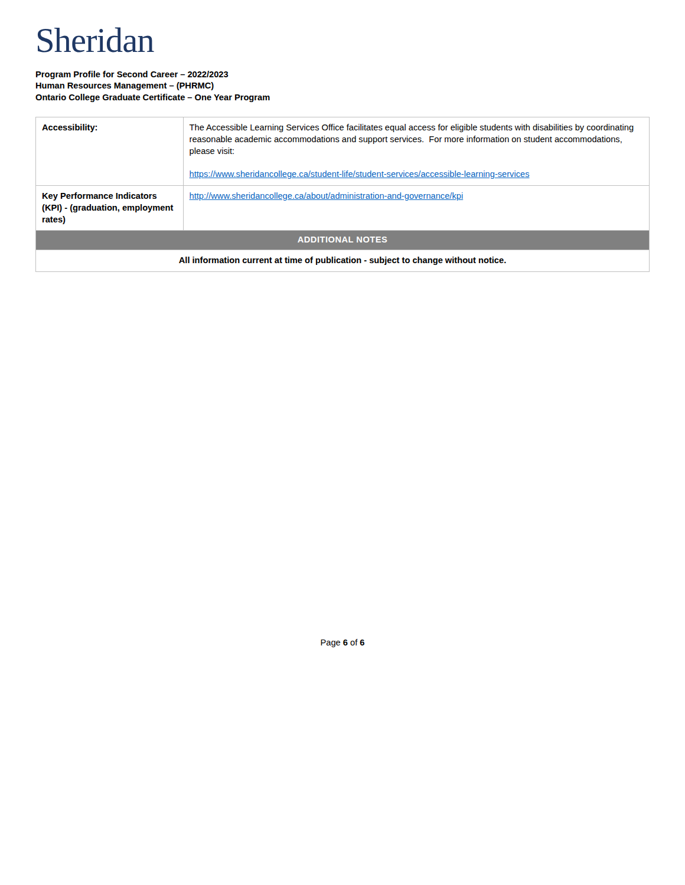Sheridan
Program Profile for Second Career – 2022/2023
Human Resources Management – (PHRMC)
Ontario College Graduate Certificate – One Year Program
| Accessibility: | The Accessible Learning Services Office facilitates equal access for eligible students with disabilities by coordinating reasonable academic accommodations and support services. For more information on student accommodations, please visit: https://www.sheridancollege.ca/student-life/student-services/accessible-learning-services |
| Key Performance Indicators (KPI) - (graduation, employment rates) | http://www.sheridancollege.ca/about/administration-and-governance/kpi |
| ADDITIONAL NOTES |
| All information current at time of publication - subject to change without notice. |
Page 6 of 6